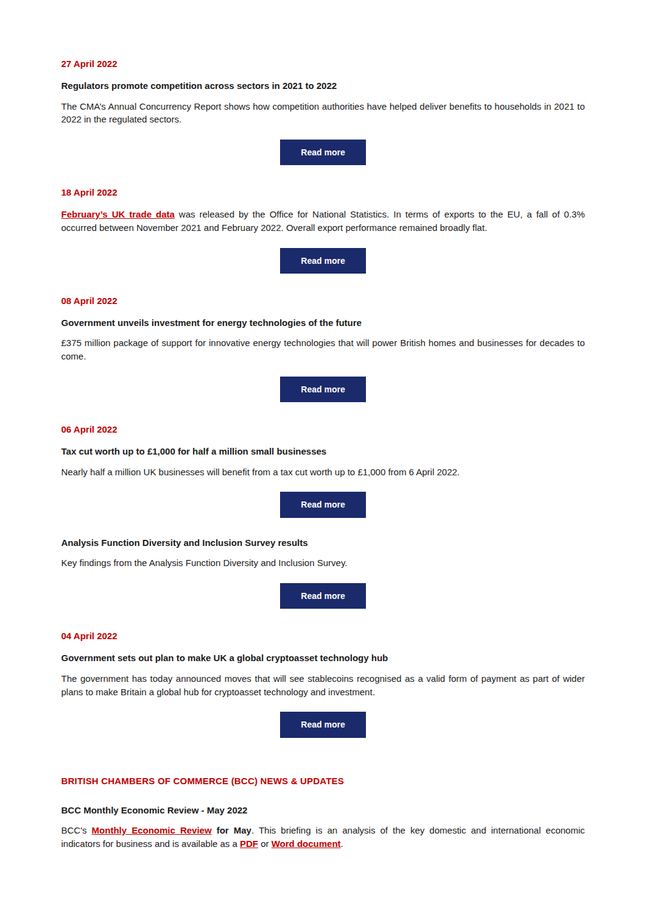27 April 2022
Regulators promote competition across sectors in 2021 to 2022
The CMA’s Annual Concurrency Report shows how competition authorities have helped deliver benefits to households in 2021 to 2022 in the regulated sectors.
Read more
18 April 2022
February’s UK trade data was released by the Office for National Statistics. In terms of exports to the EU, a fall of 0.3% occurred between November 2021 and February 2022. Overall export performance remained broadly flat.
Read more
08 April 2022
Government unveils investment for energy technologies of the future
£375 million package of support for innovative energy technologies that will power British homes and businesses for decades to come.
Read more
06 April 2022
Tax cut worth up to £1,000 for half a million small businesses
Nearly half a million UK businesses will benefit from a tax cut worth up to £1,000 from 6 April 2022.
Read more
Analysis Function Diversity and Inclusion Survey results
Key findings from the Analysis Function Diversity and Inclusion Survey.
Read more
04 April 2022
Government sets out plan to make UK a global cryptoasset technology hub
The government has today announced moves that will see stablecoins recognised as a valid form of payment as part of wider plans to make Britain a global hub for cryptoasset technology and investment.
Read more
BRITISH CHAMBERS OF COMMERCE (BCC) NEWS & UPDATES
BCC Monthly Economic Review - May 2022
BCC's Monthly Economic Review for May. This briefing is an analysis of the key domestic and international economic indicators for business and is available as a PDF or Word document.